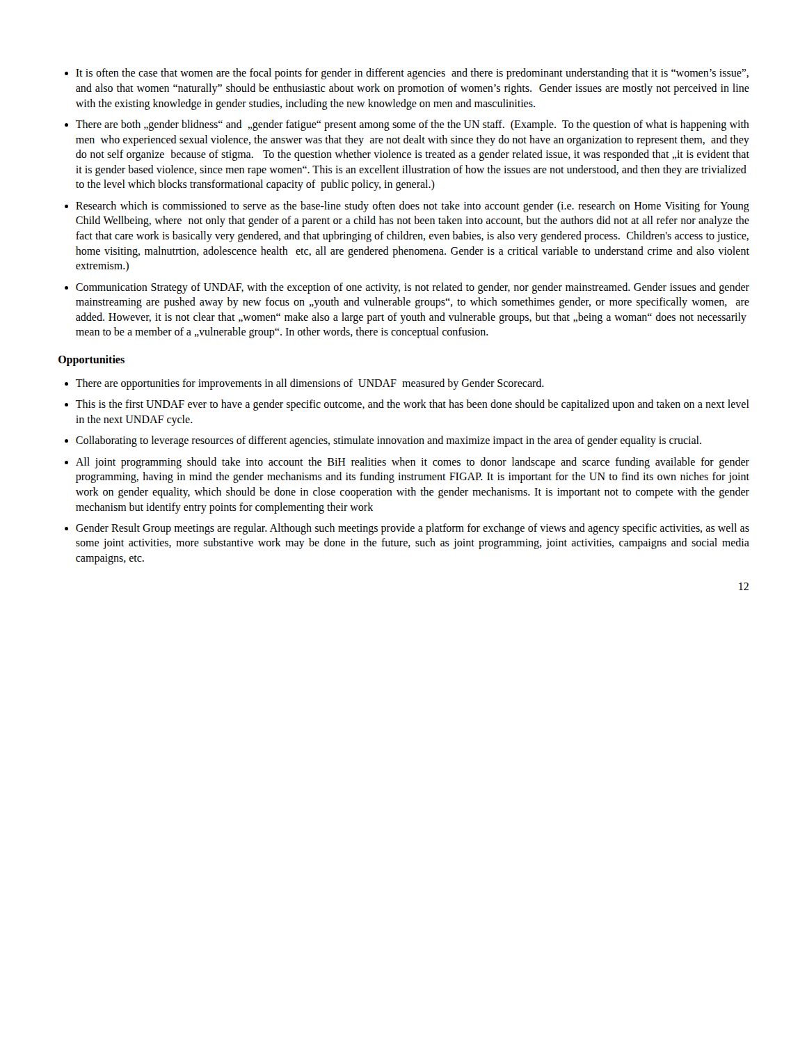It is often the case that women are the focal points for gender in different agencies and there is predominant understanding that it is “women’s issue”, and also that women “naturally” should be enthusiastic about work on promotion of women’s rights. Gender issues are mostly not perceived in line with the existing knowledge in gender studies, including the new knowledge on men and masculinities.
There are both „gender blidness“ and „gender fatigue“ present among some of the the UN staff. (Example. To the question of what is happening with men who experienced sexual violence, the answer was that they are not dealt with since they do not have an organization to represent them, and they do not self organize because of stigma. To the question whether violence is treated as a gender related issue, it was responded that „it is evident that it is gender based violence, since men rape women“. This is an excellent illustration of how the issues are not understood, and then they are trivialized to the level which blocks transformational capacity of public policy, in general.)
Research which is commissioned to serve as the base-line study often does not take into account gender (i.e. research on Home Visiting for Young Child Wellbeing, where not only that gender of a parent or a child has not been taken into account, but the authors did not at all refer nor analyze the fact that care work is basically very gendered, and that upbringing of children, even babies, is also very gendered process. Children's access to justice, home visiting, malnutrtion, adolescence health etc, all are gendered phenomena. Gender is a critical variable to understand crime and also violent extremism.)
Communication Strategy of UNDAF, with the exception of one activity, is not related to gender, nor gender mainstreamed. Gender issues and gender mainstreaming are pushed away by new focus on „youth and vulnerable groups“, to which somethimes gender, or more specifically women, are added. However, it is not clear that „women“ make also a large part of youth and vulnerable groups, but that „being a woman“ does not necessarily mean to be a member of a „vulnerable group“. In other words, there is conceptual confusion.
Opportunities
There are opportunities for improvements in all dimensions of UNDAF measured by Gender Scorecard.
This is the first UNDAF ever to have a gender specific outcome, and the work that has been done should be capitalized upon and taken on a next level in the next UNDAF cycle.
Collaborating to leverage resources of different agencies, stimulate innovation and maximize impact in the area of gender equality is crucial.
All joint programming should take into account the BiH realities when it comes to donor landscape and scarce funding available for gender programming, having in mind the gender mechanisms and its funding instrument FIGAP. It is important for the UN to find its own niches for joint work on gender equality, which should be done in close cooperation with the gender mechanisms. It is important not to compete with the gender mechanism but identify entry points for complementing their work
Gender Result Group meetings are regular. Although such meetings provide a platform for exchange of views and agency specific activities, as well as some joint activities, more substantive work may be done in the future, such as joint programming, joint activities, campaigns and social media campaigns, etc.
12